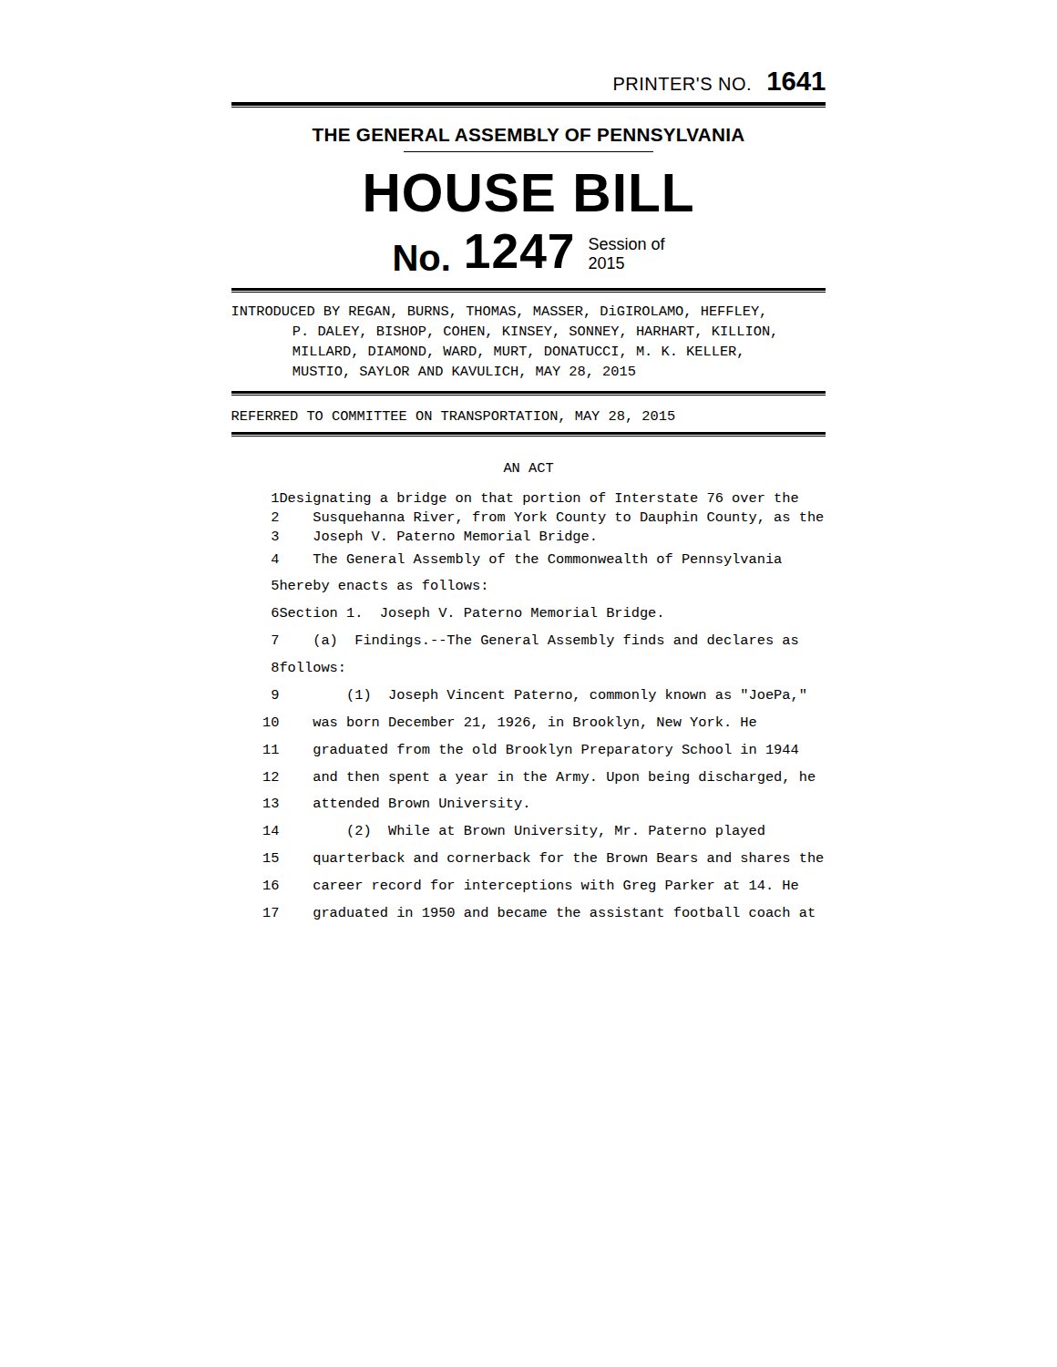PRINTER'S NO. 1641
THE GENERAL ASSEMBLY OF PENNSYLVANIA
HOUSE BILL
No. 1247 Session of
2015
INTRODUCED BY REGAN, BURNS, THOMAS, MASSER, DiGIROLAMO, HEFFLEY, P. DALEY, BISHOP, COHEN, KINSEY, SONNEY, HARHART, KILLION, MILLARD, DIAMOND, WARD, MURT, DONATUCCI, M. K. KELLER, MUSTIO, SAYLOR AND KAVULICH, MAY 28, 2015
REFERRED TO COMMITTEE ON TRANSPORTATION, MAY 28, 2015
AN ACT
| 1 | Designating a bridge on that portion of Interstate 76 over the |
| 2 | Susquehanna River, from York County to Dauphin County, as the |
| 3 | Joseph V. Paterno Memorial Bridge. |
| 4 | The General Assembly of the Commonwealth of Pennsylvania |
| 5 | hereby enacts as follows: |
| 6 | Section 1. Joseph V. Paterno Memorial Bridge. |
| 7 | (a) Findings.--The General Assembly finds and declares as |
| 8 | follows: |
| 9 | (1) Joseph Vincent Paterno, commonly known as "JoePa," |
| 10 | was born December 21, 1926, in Brooklyn, New York. He |
| 11 | graduated from the old Brooklyn Preparatory School in 1944 |
| 12 | and then spent a year in the Army. Upon being discharged, he |
| 13 | attended Brown University. |
| 14 | (2) While at Brown University, Mr. Paterno played |
| 15 | quarterback and cornerback for the Brown Bears and shares the |
| 16 | career record for interceptions with Greg Parker at 14. He |
| 17 | graduated in 1950 and became the assistant football coach at |